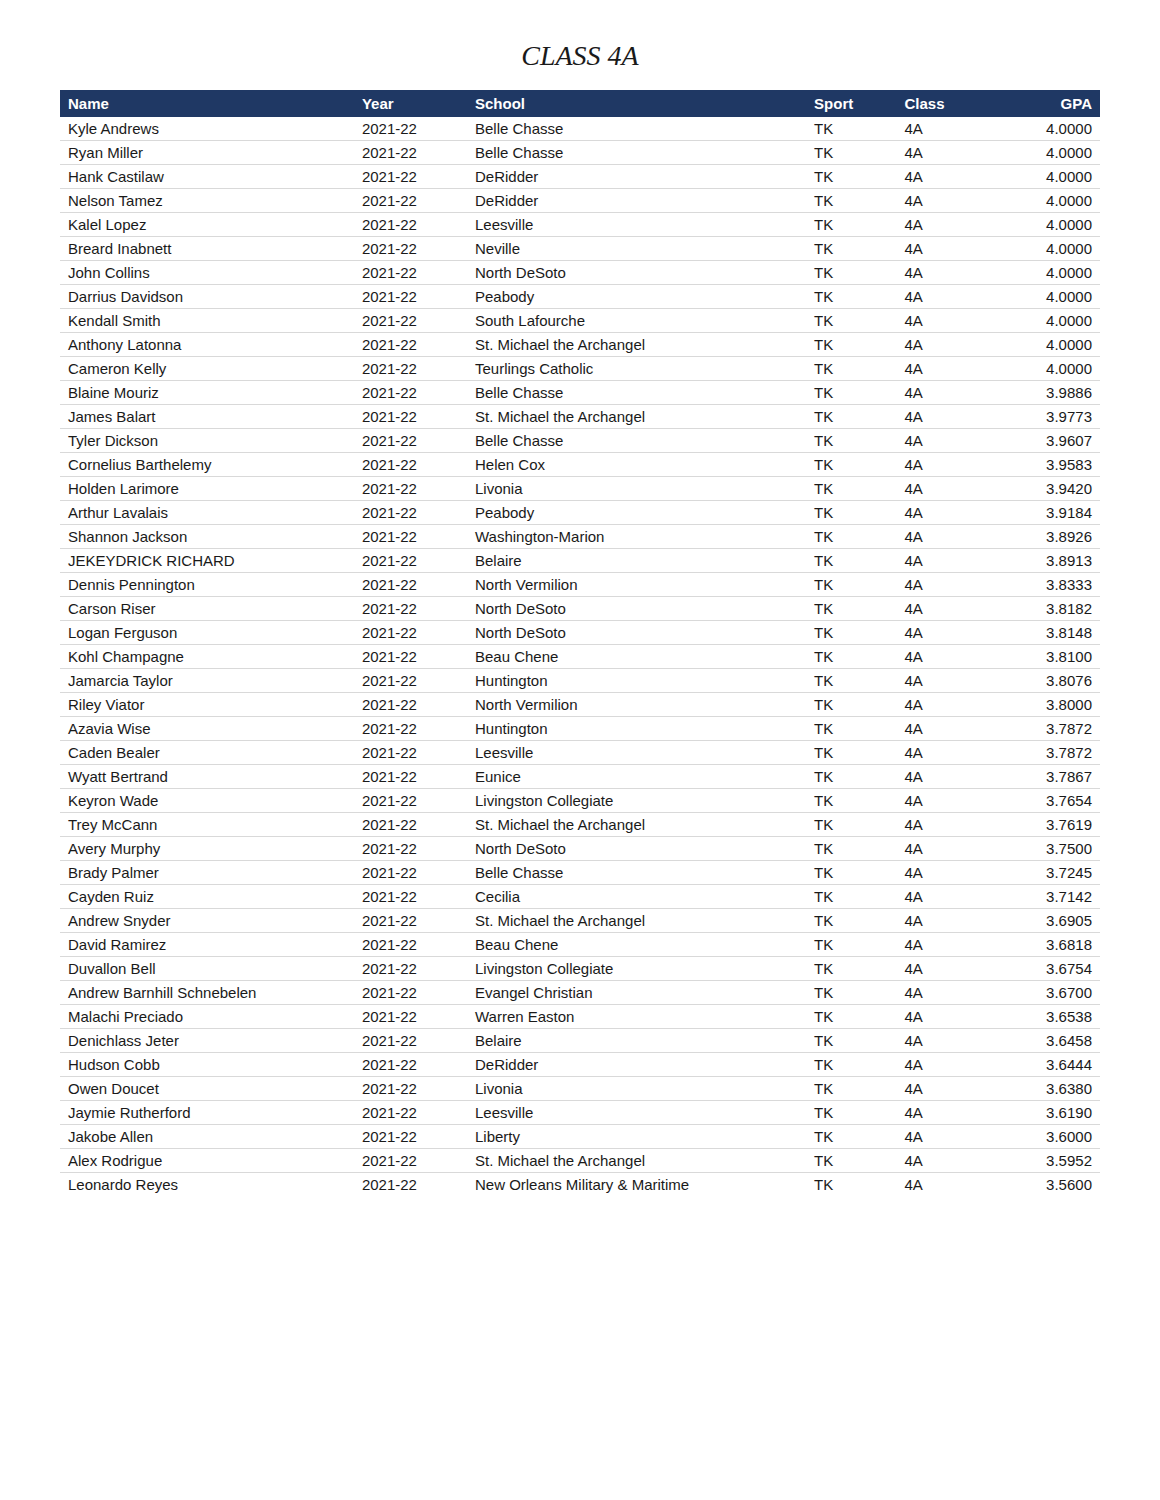CLASS 4A
| Name | Year | School | Sport | Class | GPA |
| --- | --- | --- | --- | --- | --- |
| Kyle Andrews | 2021-22 | Belle Chasse | TK | 4A | 4.0000 |
| Ryan Miller | 2021-22 | Belle Chasse | TK | 4A | 4.0000 |
| Hank Castilaw | 2021-22 | DeRidder | TK | 4A | 4.0000 |
| Nelson Tamez | 2021-22 | DeRidder | TK | 4A | 4.0000 |
| Kalel Lopez | 2021-22 | Leesville | TK | 4A | 4.0000 |
| Breard Inabnett | 2021-22 | Neville | TK | 4A | 4.0000 |
| John Collins | 2021-22 | North DeSoto | TK | 4A | 4.0000 |
| Darrius Davidson | 2021-22 | Peabody | TK | 4A | 4.0000 |
| Kendall Smith | 2021-22 | South Lafourche | TK | 4A | 4.0000 |
| Anthony Latonna | 2021-22 | St. Michael the Archangel | TK | 4A | 4.0000 |
| Cameron Kelly | 2021-22 | Teurlings Catholic | TK | 4A | 4.0000 |
| Blaine Mouriz | 2021-22 | Belle Chasse | TK | 4A | 3.9886 |
| James Balart | 2021-22 | St. Michael the Archangel | TK | 4A | 3.9773 |
| Tyler Dickson | 2021-22 | Belle Chasse | TK | 4A | 3.9607 |
| Cornelius Barthelemy | 2021-22 | Helen Cox | TK | 4A | 3.9583 |
| Holden Larimore | 2021-22 | Livonia | TK | 4A | 3.9420 |
| Arthur Lavalais | 2021-22 | Peabody | TK | 4A | 3.9184 |
| Shannon Jackson | 2021-22 | Washington-Marion | TK | 4A | 3.8926 |
| JEKEYDRICK RICHARD | 2021-22 | Belaire | TK | 4A | 3.8913 |
| Dennis Pennington | 2021-22 | North Vermilion | TK | 4A | 3.8333 |
| Carson Riser | 2021-22 | North DeSoto | TK | 4A | 3.8182 |
| Logan Ferguson | 2021-22 | North DeSoto | TK | 4A | 3.8148 |
| Kohl Champagne | 2021-22 | Beau Chene | TK | 4A | 3.8100 |
| Jamarcia Taylor | 2021-22 | Huntington | TK | 4A | 3.8076 |
| Riley Viator | 2021-22 | North Vermilion | TK | 4A | 3.8000 |
| Azavia Wise | 2021-22 | Huntington | TK | 4A | 3.7872 |
| Caden Bealer | 2021-22 | Leesville | TK | 4A | 3.7872 |
| Wyatt Bertrand | 2021-22 | Eunice | TK | 4A | 3.7867 |
| Keyron Wade | 2021-22 | Livingston Collegiate | TK | 4A | 3.7654 |
| Trey McCann | 2021-22 | St. Michael the Archangel | TK | 4A | 3.7619 |
| Avery Murphy | 2021-22 | North DeSoto | TK | 4A | 3.7500 |
| Brady Palmer | 2021-22 | Belle Chasse | TK | 4A | 3.7245 |
| Cayden Ruiz | 2021-22 | Cecilia | TK | 4A | 3.7142 |
| Andrew Snyder | 2021-22 | St. Michael the Archangel | TK | 4A | 3.6905 |
| David Ramirez | 2021-22 | Beau Chene | TK | 4A | 3.6818 |
| Duvallon Bell | 2021-22 | Livingston Collegiate | TK | 4A | 3.6754 |
| Andrew Barnhill Schnebelen | 2021-22 | Evangel Christian | TK | 4A | 3.6700 |
| Malachi Preciado | 2021-22 | Warren Easton | TK | 4A | 3.6538 |
| Denichlass Jeter | 2021-22 | Belaire | TK | 4A | 3.6458 |
| Hudson Cobb | 2021-22 | DeRidder | TK | 4A | 3.6444 |
| Owen Doucet | 2021-22 | Livonia | TK | 4A | 3.6380 |
| Jaymie Rutherford | 2021-22 | Leesville | TK | 4A | 3.6190 |
| Jakobe Allen | 2021-22 | Liberty | TK | 4A | 3.6000 |
| Alex Rodrigue | 2021-22 | St. Michael the Archangel | TK | 4A | 3.5952 |
| Leonardo Reyes | 2021-22 | New Orleans Military & Maritime | TK | 4A | 3.5600 |